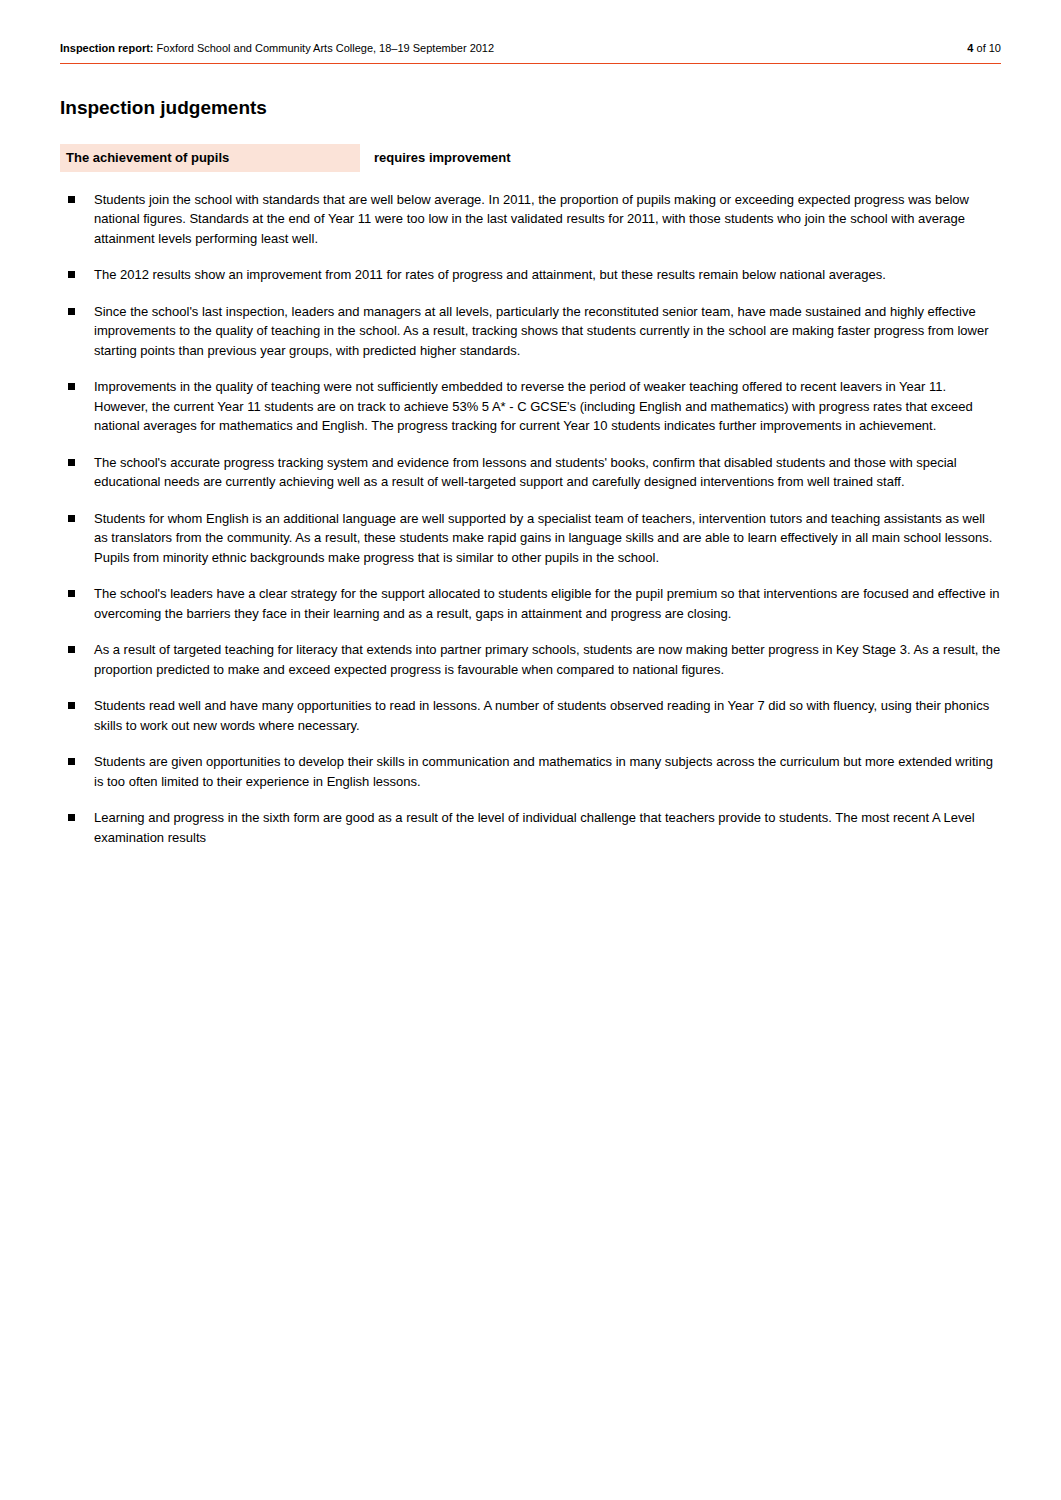Inspection report: Foxford School and Community Arts College, 18–19 September 2012
4 of 10
Inspection judgements
The achievement of pupils
requires improvement
Students join the school with standards that are well below average. In 2011, the proportion of pupils making or exceeding expected progress was below national figures. Standards at the end of Year 11 were too low in the last validated results for 2011, with those students who join the school with average attainment levels performing least well.
The 2012 results show an improvement from 2011 for rates of progress and attainment, but these results remain below national averages.
Since the school's last inspection, leaders and managers at all levels, particularly the reconstituted senior team, have made sustained and highly effective improvements to the quality of teaching in the school. As a result, tracking shows that students currently in the school are making faster progress from lower starting points than previous year groups, with predicted higher standards.
Improvements in the quality of teaching were not sufficiently embedded to reverse the period of weaker teaching offered to recent leavers in Year 11. However, the current Year 11 students are on track to achieve 53% 5 A* - C GCSE's (including English and mathematics) with progress rates that exceed national averages for mathematics and English. The progress tracking for current Year 10 students indicates further improvements in achievement.
The school's accurate progress tracking system and evidence from lessons and students' books, confirm that disabled students and those with special educational needs are currently achieving well as a result of well-targeted support and carefully designed interventions from well trained staff.
Students for whom English is an additional language are well supported by a specialist team of teachers, intervention tutors and teaching assistants as well as translators from the community. As a result, these students make rapid gains in language skills and are able to learn effectively in all main school lessons. Pupils from minority ethnic backgrounds make progress that is similar to other pupils in the school.
The school's leaders have a clear strategy for the support allocated to students eligible for the pupil premium so that interventions are focused and effective in overcoming the barriers they face in their learning and as a result, gaps in attainment and progress are closing.
As a result of targeted teaching for literacy that extends into partner primary schools, students are now making better progress in Key Stage 3. As a result, the proportion predicted to make and exceed expected progress is favourable when compared to national figures.
Students read well and have many opportunities to read in lessons. A number of students observed reading in Year 7 did so with fluency, using their phonics skills to work out new words where necessary.
Students are given opportunities to develop their skills in communication and mathematics in many subjects across the curriculum but more extended writing is too often limited to their experience in English lessons.
Learning and progress in the sixth form are good as a result of the level of individual challenge that teachers provide to students. The most recent A Level examination results